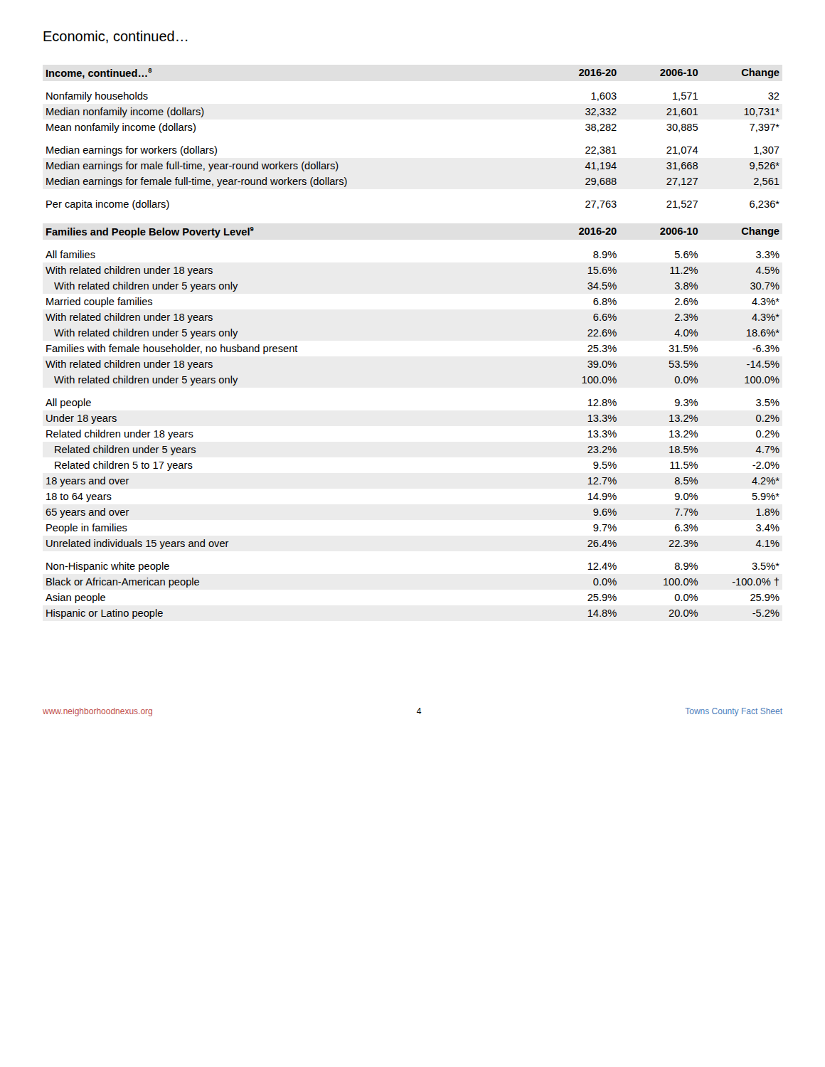Economic, continued…
| Income, continued… 8 | 2016-20 | 2006-10 | Change |
| --- | --- | --- | --- |
| Nonfamily households | 1,603 | 1,571 | 32 |
| Median nonfamily income (dollars) | 32,332 | 21,601 | 10,731* |
| Mean nonfamily income (dollars) | 38,282 | 30,885 | 7,397* |
| Median earnings for workers (dollars) | 22,381 | 21,074 | 1,307 |
| Median earnings for male full-time, year-round workers (dollars) | 41,194 | 31,668 | 9,526* |
| Median earnings for female full-time, year-round workers (dollars) | 29,688 | 27,127 | 2,561 |
| Per capita income (dollars) | 27,763 | 21,527 | 6,236* |
| Families and People Below Poverty Level 9 | 2016-20 | 2006-10 | Change |
| --- | --- | --- | --- |
| All families | 8.9% | 5.6% | 3.3% |
| With related children under 18 years | 15.6% | 11.2% | 4.5% |
| With related children under 5 years only | 34.5% | 3.8% | 30.7% |
| Married couple families | 6.8% | 2.6% | 4.3%* |
| With related children under 18 years | 6.6% | 2.3% | 4.3%* |
| With related children under 5 years only | 22.6% | 4.0% | 18.6%* |
| Families with female householder, no husband present | 25.3% | 31.5% | -6.3% |
| With related children under 18 years | 39.0% | 53.5% | -14.5% |
| With related children under 5 years only | 100.0% | 0.0% | 100.0% |
| All people | 12.8% | 9.3% | 3.5% |
| Under 18 years | 13.3% | 13.2% | 0.2% |
| Related children under 18 years | 13.3% | 13.2% | 0.2% |
| Related children under 5 years | 23.2% | 18.5% | 4.7% |
| Related children 5 to 17 years | 9.5% | 11.5% | -2.0% |
| 18 years and over | 12.7% | 8.5% | 4.2%* |
| 18 to 64 years | 14.9% | 9.0% | 5.9%* |
| 65 years and over | 9.6% | 7.7% | 1.8% |
| People in families | 9.7% | 6.3% | 3.4% |
| Unrelated individuals 15 years and over | 26.4% | 22.3% | 4.1% |
| Non-Hispanic white people | 12.4% | 8.9% | 3.5%* |
| Black or African-American people | 0.0% | 100.0% | -100.0% † |
| Asian people | 25.9% | 0.0% | 25.9% |
| Hispanic or Latino people | 14.8% | 20.0% | -5.2% |
www.neighborhoodnexus.org
4
Towns County Fact Sheet